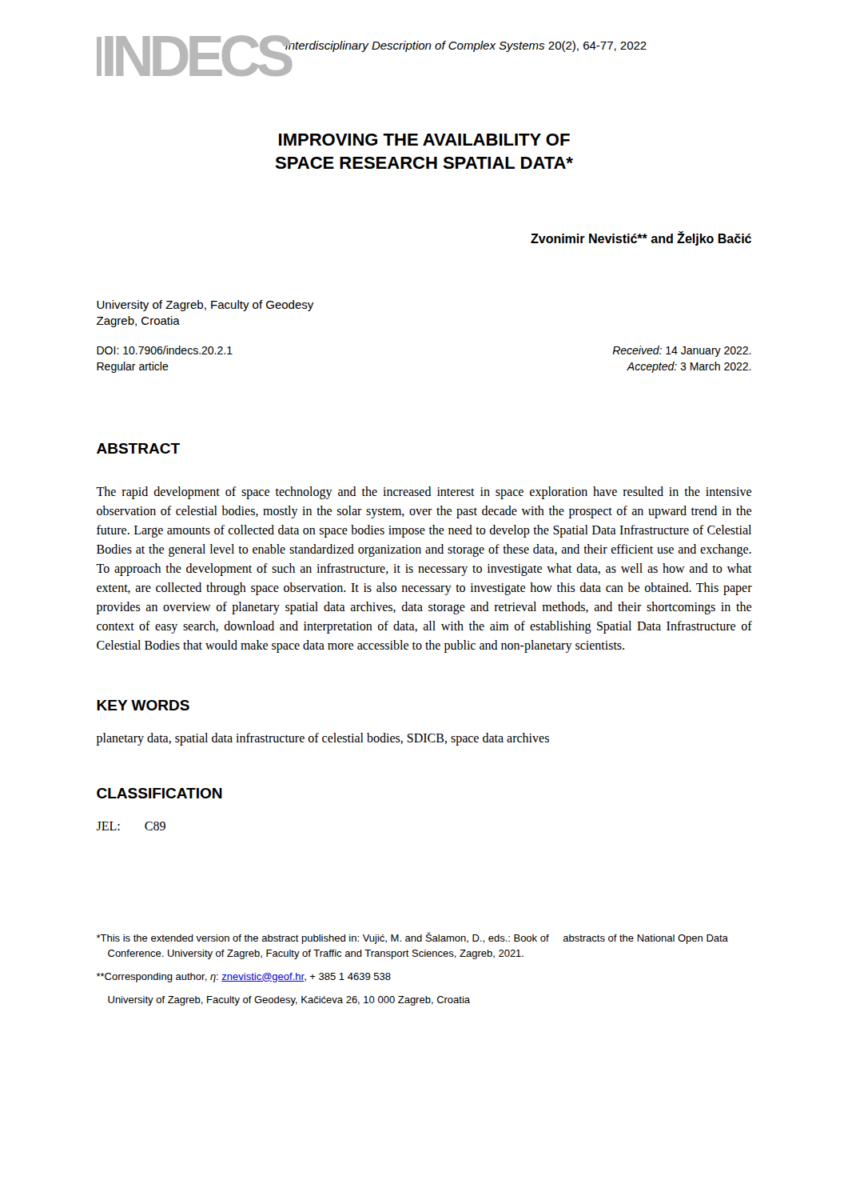INDECS
Interdisciplinary Description of Complex Systems 20(2), 64-77, 2022
IMPROVING THE AVAILABILITY OF
SPACE RESEARCH SPATIAL DATA*
Zvonimir Nevistić** and Željko Bačić
University of Zagreb, Faculty of Geodesy
Zagreb, Croatia
DOI: 10.7906/indecs.20.2.1
Regular article
Received: 14 January 2022.
Accepted: 3 March 2022.
ABSTRACT
The rapid development of space technology and the increased interest in space exploration have resulted in the intensive observation of celestial bodies, mostly in the solar system, over the past decade with the prospect of an upward trend in the future. Large amounts of collected data on space bodies impose the need to develop the Spatial Data Infrastructure of Celestial Bodies at the general level to enable standardized organization and storage of these data, and their efficient use and exchange. To approach the development of such an infrastructure, it is necessary to investigate what data, as well as how and to what extent, are collected through space observation. It is also necessary to investigate how this data can be obtained. This paper provides an overview of planetary spatial data archives, data storage and retrieval methods, and their shortcomings in the context of easy search, download and interpretation of data, all with the aim of establishing Spatial Data Infrastructure of Celestial Bodies that would make space data more accessible to the public and non-planetary scientists.
KEY WORDS
planetary data, spatial data infrastructure of celestial bodies, SDICB, space data archives
CLASSIFICATION
JEL: C89
*This is the extended version of the abstract published in: Vujić, M. and Šalamon, D., eds.: Book of abstracts of the National Open Data Conference. University of Zagreb, Faculty of Traffic and Transport Sciences, Zagreb, 2021.
**Corresponding author, η: znevistic@geof.hr, + 385 1 4639 538
University of Zagreb, Faculty of Geodesy, Kačićeva 26, 10 000 Zagreb, Croatia